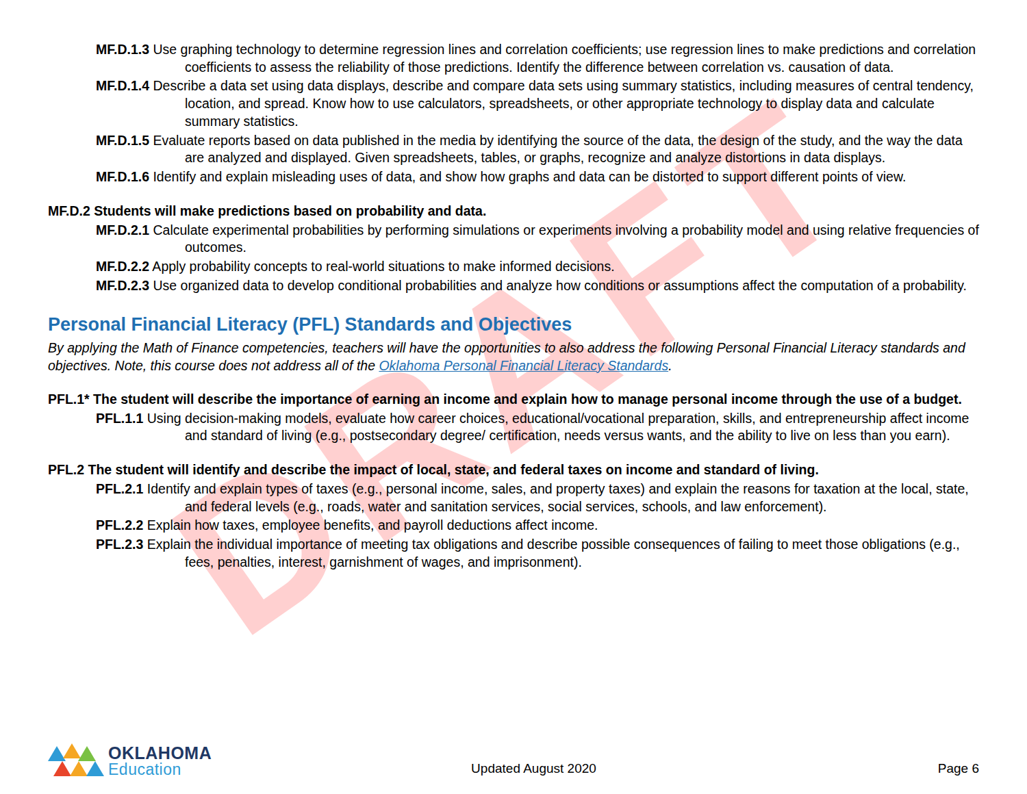DRAFT
MF.D.1.3 Use graphing technology to determine regression lines and correlation coefficients; use regression lines to make predictions and correlation coefficients to assess the reliability of those predictions. Identify the difference between correlation vs. causation of data.
MF.D.1.4 Describe a data set using data displays, describe and compare data sets using summary statistics, including measures of central tendency, location, and spread. Know how to use calculators, spreadsheets, or other appropriate technology to display data and calculate summary statistics.
MF.D.1.5 Evaluate reports based on data published in the media by identifying the source of the data, the design of the study, and the way the data are analyzed and displayed. Given spreadsheets, tables, or graphs, recognize and analyze distortions in data displays.
MF.D.1.6 Identify and explain misleading uses of data, and show how graphs and data can be distorted to support different points of view.
MF.D.2 Students will make predictions based on probability and data.
MF.D.2.1 Calculate experimental probabilities by performing simulations or experiments involving a probability model and using relative frequencies of outcomes.
MF.D.2.2 Apply probability concepts to real-world situations to make informed decisions.
MF.D.2.3 Use organized data to develop conditional probabilities and analyze how conditions or assumptions affect the computation of a probability.
Personal Financial Literacy (PFL) Standards and Objectives
By applying the Math of Finance competencies, teachers will have the opportunities to also address the following Personal Financial Literacy standards and objectives. Note, this course does not address all of the Oklahoma Personal Financial Literacy Standards.
PFL.1* The student will describe the importance of earning an income and explain how to manage personal income through the use of a budget.
PFL.1.1 Using decision-making models, evaluate how career choices, educational/vocational preparation, skills, and entrepreneurship affect income and standard of living (e.g., postsecondary degree/ certification, needs versus wants, and the ability to live on less than you earn).
PFL.2 The student will identify and describe the impact of local, state, and federal taxes on income and standard of living.
PFL.2.1 Identify and explain types of taxes (e.g., personal income, sales, and property taxes) and explain the reasons for taxation at the local, state, and federal levels (e.g., roads, water and sanitation services, social services, schools, and law enforcement).
PFL.2.2 Explain how taxes, employee benefits, and payroll deductions affect income.
PFL.2.3 Explain the individual importance of meeting tax obligations and describe possible consequences of failing to meet those obligations (e.g., fees, penalties, interest, garnishment of wages, and imprisonment).
OKLAHOMA
Education
Updated August 2020
Page 6